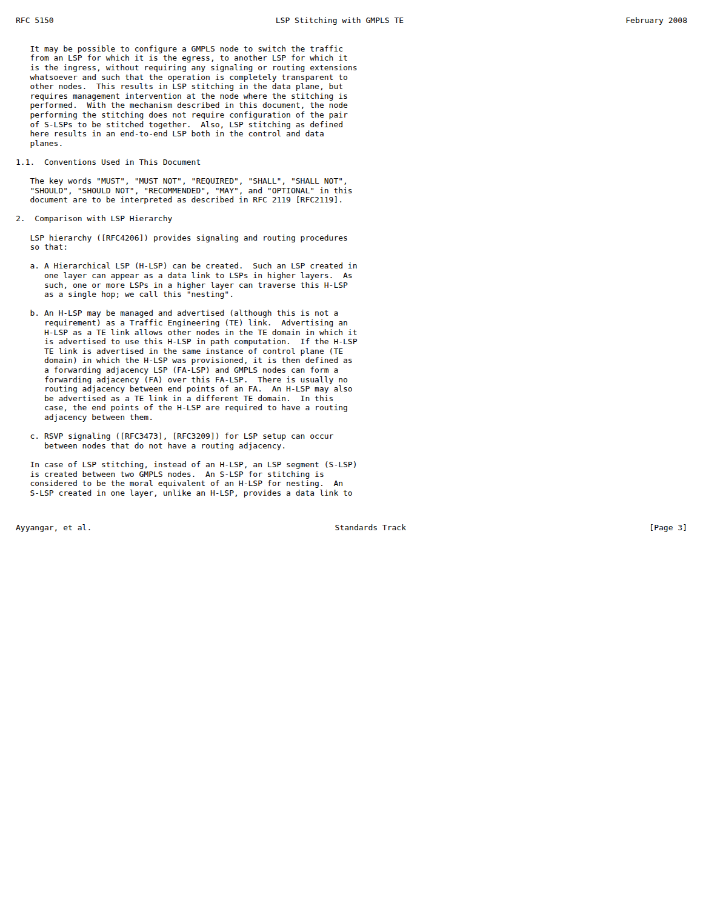RFC 5150 LSP Stitching with GMPLS TE February 2008
It may be possible to configure a GMPLS node to switch the traffic from an LSP for which it is the egress, to another LSP for which it is the ingress, without requiring any signaling or routing extensions whatsoever and such that the operation is completely transparent to other nodes. This results in LSP stitching in the data plane, but requires management intervention at the node where the stitching is performed. With the mechanism described in this document, the node performing the stitching does not require configuration of the pair of S-LSPs to be stitched together. Also, LSP stitching as defined here results in an end-to-end LSP both in the control and data planes.
1.1. Conventions Used in This Document
The key words "MUST", "MUST NOT", "REQUIRED", "SHALL", "SHALL NOT", "SHOULD", "SHOULD NOT", "RECOMMENDED", "MAY", and "OPTIONAL" in this document are to be interpreted as described in RFC 2119 [RFC2119].
2. Comparison with LSP Hierarchy
LSP hierarchy ([RFC4206]) provides signaling and routing procedures so that: a. A Hierarchical LSP (H-LSP) can be created. Such an LSP created in one layer can appear as a data link to LSPs in higher layers. As such, one or more LSPs in a higher layer can traverse this H-LSP as a single hop; we call this "nesting". b. An H-LSP may be managed and advertised (although this is not a requirement) as a Traffic Engineering (TE) link. Advertising an H-LSP as a TE link allows other nodes in the TE domain in which it is advertised to use this H-LSP in path computation. If the H-LSP TE link is advertised in the same instance of control plane (TE domain) in which the H-LSP was provisioned, it is then defined as a forwarding adjacency LSP (FA-LSP) and GMPLS nodes can form a forwarding adjacency (FA) over this FA-LSP. There is usually no routing adjacency between end points of an FA. An H-LSP may also be advertised as a TE link in a different TE domain. In this case, the end points of the H-LSP are required to have a routing adjacency between them. c. RSVP signaling ([RFC3473], [RFC3209]) for LSP setup can occur between nodes that do not have a routing adjacency. In case of LSP stitching, instead of an H-LSP, an LSP segment (S-LSP) is created between two GMPLS nodes. An S-LSP for stitching is considered to be the moral equivalent of an H-LSP for nesting. An S-LSP created in one layer, unlike an H-LSP, provides a data link to
Ayyangar, et al. Standards Track[Page 3]